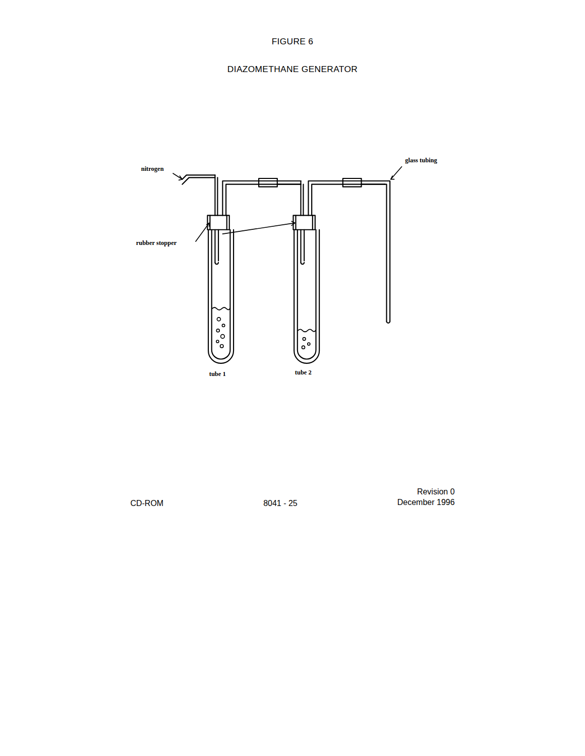FIGURE 6
DIAZOMETHANE GENERATOR
Diazomethane generator apparatus Two test tubes connected in series by glass tubing through rubber stoppers; nitrogen enters tube 1 on the left, gas passes to tube 2, and exits through glass tubing on the right. nitrogen glass tubing rubber stopper tube 1 tube 2
CD-ROM
8041 - 25
Revision 0
December 1996